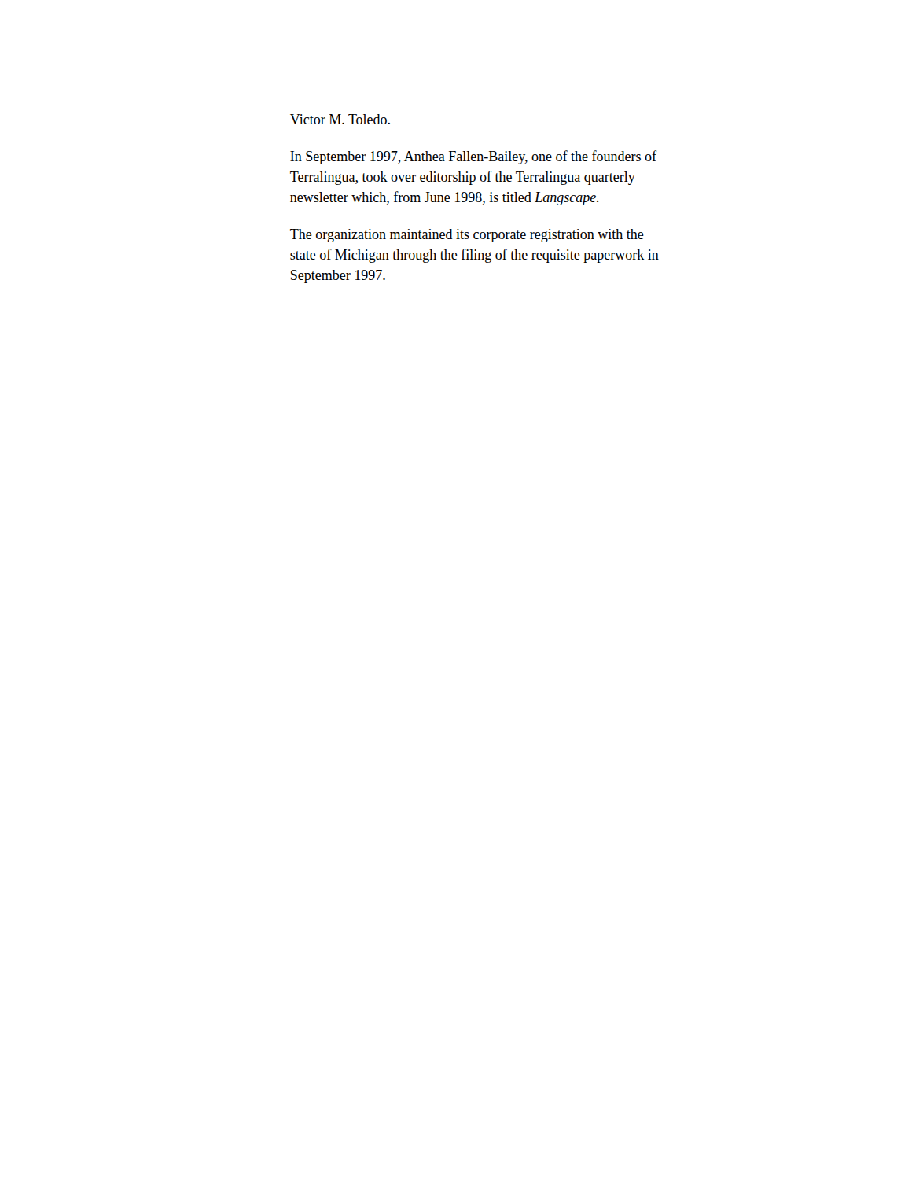Victor M. Toledo.
In September 1997, Anthea Fallen-Bailey, one of the founders of Terralingua, took over editorship of the Terralingua quarterly newsletter which, from June 1998, is titled Langscape.
The organization maintained its corporate registration with the state of Michigan through the filing of the requisite paperwork in September 1997.